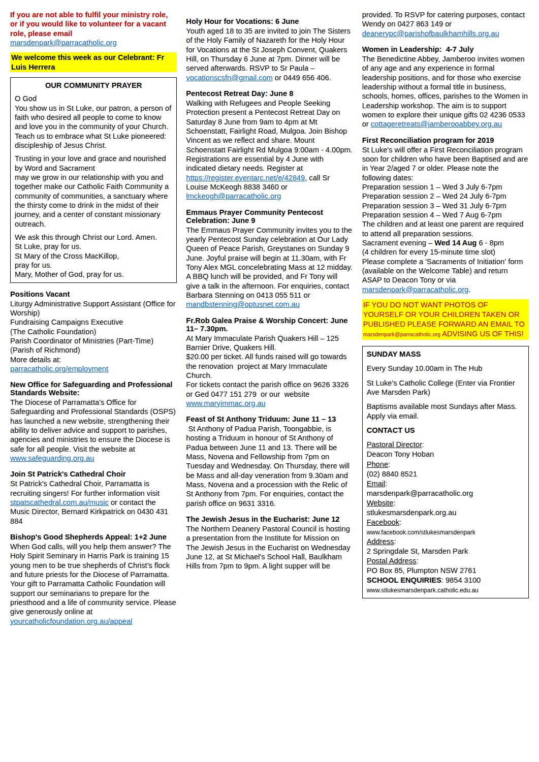If you are not able to fulfil your ministry role, or if you would like to volunteer for a vacant role, please email marsdenpark@parracatholic.org
We welcome this week as our Celebrant: Fr Luis Herrera
OUR COMMUNITY PRAYER
O God
You show us in St Luke, our patron, a person of faith who desired all people to come to know and love you in the community of your Church. Teach us to embrace what St Luke pioneered: discipleship of Jesus Christ.
Trusting in your love and grace and nourished by Word and Sacrament
may we grow in our relationship with you and together make our Catholic Faith Community a community of communities, a sanctuary where the thirsty come to drink in the midst of their journey, and a center of constant missionary outreach.
We ask this through Christ our Lord. Amen.
St Luke, pray for us.
St Mary of the Cross MacKillop,
pray for us.
Mary, Mother of God, pray for us.
Positions Vacant
Liturgy Administrative Support Assistant (Office for Worship)
Fundraising Campaigns Executive
(The Catholic Foundation)
Parish Coordinator of Ministries (Part-Time) (Parish of Richmond)
More details at:
parracatholic.org/employment
New Office for Safeguarding and Professional Standards Website:
The Diocese of Parramatta's Office for Safeguarding and Professional Standards (OSPS) has launched a new website, strengthening their ability to deliver advice and support to parishes, agencies and ministries to ensure the Diocese is safe for all people. Visit the website at www.safeguarding.org.au
Join St Patrick's Cathedral Choir
St Patrick's Cathedral Choir, Parramatta is recruiting singers! For further information visit stpatscathedral.com.au/music or contact the Music Director, Bernard Kirkpatrick on 0430 431 884
Bishop's Good Shepherds Appeal: 1+2 June
When God calls, will you help them answer? The Holy Spirit Seminary in Harris Park is training 15 young men to be true shepherds of Christ's flock and future priests for the Diocese of Parramatta. Your gift to Parramatta Catholic Foundation will support our seminarians to prepare for the priesthood and a life of community service. Please give generously online at yourcatholicfoundation.org.au/appeal
Holy Hour for Vocations: 6 June
Youth aged 18 to 35 are invited to join The Sisters of the Holy Family of Nazareth for the Holy Hour for Vocations at the St Joseph Convent, Quakers Hill, on Thursday 6 June at 7pm. Dinner will be served afterwards. RSVP to Sr Paula – vocationscsfn@gmail.com or 0449 656 406.
Pentecost Retreat Day: June 8
Walking with Refugees and People Seeking Protection present a Pentecost Retreat Day on Saturday 8 June from 9am to 4pm at Mt Schoenstatt, Fairlight Road, Mulgoa. Join Bishop Vincent as we reflect and share. Mount Schoenstatt Fairlight Rd Mulgoa 9:00am - 4.00pm. Registrations are essential by 4 June with indicated dietary needs. Register at https://register.eventarc.net/e/42849, call Sr Louise McKeogh 8838 3460 or lmckeogh@parracatholic.org
Emmaus Prayer Community Pentecost Celebration: June 9
The Emmaus Prayer Community invites you to the yearly Pentecost Sunday celebration at Our Lady Queen of Peace Parish, Greystanes on Sunday 9 June. Joyful praise will begin at 11.30am, with Fr Tony Alex MGL concelebrating Mass at 12 midday. A BBQ lunch will be provided, and Fr Tony will give a talk in the afternoon. For enquiries, contact Barbara Stenning on 0413 055 511 or mandbstenning@optusnet.com.au
Fr.Rob Galea Praise & Worship Concert: June 11– 7.30pm.
At Mary Immaculate Parish Quakers Hill – 125 Barnier Drive, Quakers Hill.
$20.00 per ticket. All funds raised will go towards the renovation project at Mary Immaculate Church.
For tickets contact the parish office on 9626 3326 or Ged 0477 151 279 or our website www.maryimmac.org.au
Feast of St Anthony Triduum: June 11 – 13
St Anthony of Padua Parish, Toongabbie, is hosting a Triduum in honour of St Anthony of Padua between June 11 and 13. There will be Mass, Novena and Fellowship from 7pm on Tuesday and Wednesday. On Thursday, there will be Mass and all-day veneration from 9.30am and Mass, Novena and a procession with the Relic of St Anthony from 7pm. For enquiries, contact the parish office on 9631 3316.
The Jewish Jesus in the Eucharist: June 12
The Northern Deanery Pastoral Council is hosting a presentation from the Institute for Mission on The Jewish Jesus in the Eucharist on Wednesday June 12, at St Michael's School Hall, Baulkham Hills from 7pm to 9pm. A light supper will be
provided. To RSVP for catering purposes, contact Wendy on 0427 863 149 or deanerypc@parishofbaulkhamhills.org.au
Women in Leadership: 4-7 July
The Benedictine Abbey, Jamberoo invites women of any age and any experience in formal leadership positions, and for those who exercise leadership without a formal title in business, schools, homes, offices, parishes to the Women in Leadership workshop. The aim is to support women to explore their unique gifts 02 4236 0533 or cottageretreats@jamberooabbey.org.au
First Reconciliation program for 2019
St Luke's will offer a First Reconciliation program soon for children who have been Baptised and are in Year 2/aged 7 or older. Please note the following dates:
Preparation session 1 – Wed 3 July 6-7pm
Preparation session 2 – Wed 24 July 6-7pm
Preparation session 3 – Wed 31 July 6-7pm
Preparation session 4 – Wed 7 Aug 6-7pm
The children and at least one parent are required to attend all preparation sessions.
Sacrament evening – Wed 14 Aug 6 - 8pm
(4 children for every 15-minute time slot)
Please complete a 'Sacraments of Initiation' form (available on the Welcome Table) and return ASAP to Deacon Tony or via marsdenpark@parracatholic.org.
IF YOU DO NOT WANT PHOTOS OF YOURSELF OR YOUR CHILDREN TAKEN OR PUBLISHED PLEASE FORWARD AN EMAIL TO marsdenpark@parracatholic.org ADVISING US OF THIS!
SUNDAY MASS
Every Sunday 10.00am in The Hub
St Luke's Catholic College (Enter via Frontier Ave Marsden Park)
Baptisms available most Sundays after Mass. Apply via email.
CONTACT US
Pastoral Director:
Deacon Tony Hoban
Phone:
(02) 8840 8521
Email:
marsdenpark@parracatholic.org
Website:
stlukesmarsdenpark.org.au
Facebook:
www.facebook.com/stlukesmarsdenpark
Address:
2 Springdale St, Marsden Park
Postal Address:
PO Box 85, Plumpton NSW 2761
SCHOOL ENQUIRIES: 9854 3100
www.stlukesmarsdenpark.catholic.edu.au